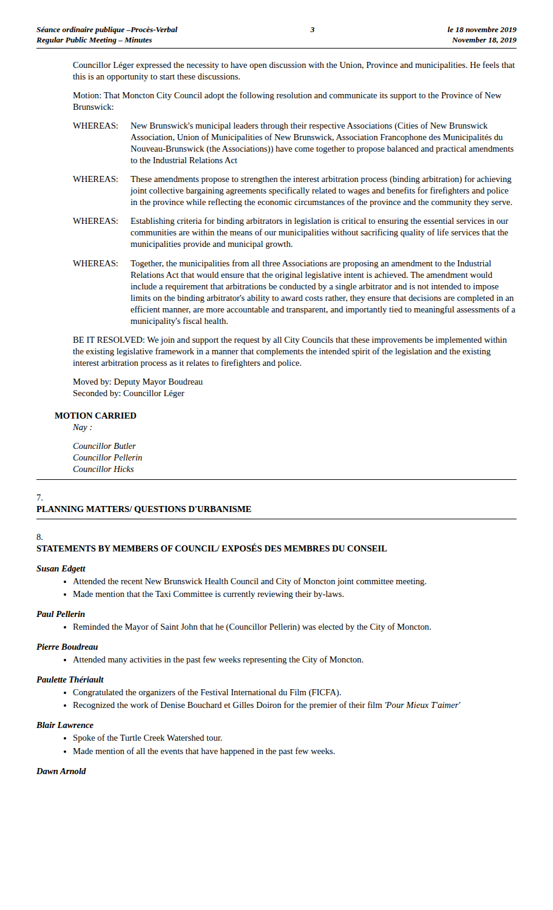Séance ordinaire publique –Procès-Verbal
Regular Public Meeting – Minutes
3
le 18 novembre 2019
November 18, 2019
Councillor Léger expressed the necessity to have open discussion with the Union, Province and municipalities. He feels that this is an opportunity to start these discussions.
Motion: That Moncton City Council adopt the following resolution and communicate its support to the Province of New Brunswick:
| WHEREAS: | New Brunswick's municipal leaders through their respective Associations (Cities of New Brunswick Association, Union of Municipalities of New Brunswick, Association Francophone des Municipalités du Nouveau-Brunswick (the Associations)) have come together to propose balanced and practical amendments to the Industrial Relations Act |
| WHEREAS: | These amendments propose to strengthen the interest arbitration process (binding arbitration) for achieving joint collective bargaining agreements specifically related to wages and benefits for firefighters and police in the province while reflecting the economic circumstances of the province and the community they serve. |
| WHEREAS: | Establishing criteria for binding arbitrators in legislation is critical to ensuring the essential services in our communities are within the means of our municipalities without sacrificing quality of life services that the municipalities provide and municipal growth. |
| WHEREAS: | Together, the municipalities from all three Associations are proposing an amendment to the Industrial Relations Act that would ensure that the original legislative intent is achieved. The amendment would include a requirement that arbitrations be conducted by a single arbitrator and is not intended to impose limits on the binding arbitrator's ability to award costs rather, they ensure that decisions are completed in an efficient manner, are more accountable and transparent, and importantly tied to meaningful assessments of a municipality's fiscal health. |
BE IT RESOLVED: We join and support the request by all City Councils that these improvements be implemented within the existing legislative framework in a manner that complements the intended spirit of the legislation and the existing interest arbitration process as it relates to firefighters and police.
Moved by: Deputy Mayor Boudreau
Seconded by: Councillor Léger
MOTION CARRIED
Nay :
Councillor Butler
Councillor Pellerin
Councillor Hicks
7.
PLANNING MATTERS/ QUESTIONS D'URBANISME
8.
STATEMENTS BY MEMBERS OF COUNCIL/ EXPOSÉS DES MEMBRES DU CONSEIL
Susan Edgett
Attended the recent New Brunswick Health Council and City of Moncton joint committee meeting.
Made mention that the Taxi Committee is currently reviewing their by-laws.
Paul Pellerin
Reminded the Mayor of Saint John that he (Councillor Pellerin) was elected by the City of Moncton.
Pierre Boudreau
Attended many activities in the past few weeks representing the City of Moncton.
Paulette Thériault
Congratulated the organizers of the Festival International du Film (FICFA).
Recognized the work of Denise Bouchard et Gilles Doiron for the premier of their film 'Pour Mieux T'aimer'
Blair Lawrence
Spoke of the Turtle Creek Watershed tour.
Made mention of all the events that have happened in the past few weeks.
Dawn Arnold